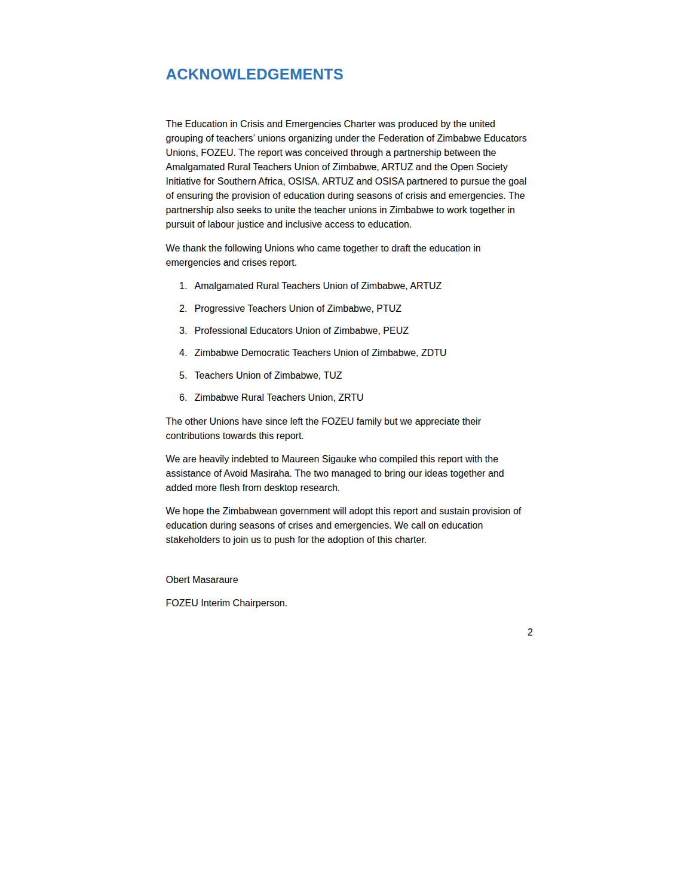ACKNOWLEDGEMENTS
The Education in Crisis and Emergencies Charter was produced by the united grouping of teachers’ unions organizing under the Federation of Zimbabwe Educators Unions, FOZEU. The report was conceived through a partnership between the Amalgamated Rural Teachers Union of Zimbabwe, ARTUZ and the Open Society Initiative for Southern Africa, OSISA. ARTUZ and OSISA partnered to pursue the goal of ensuring the provision of education during seasons of crisis and emergencies. The partnership also seeks to unite the teacher unions in Zimbabwe to work together in pursuit of labour justice and inclusive access to education.
We thank the following Unions who came together to draft the education in emergencies and crises report.
Amalgamated Rural Teachers Union of Zimbabwe, ARTUZ
Progressive Teachers Union of Zimbabwe, PTUZ
Professional Educators Union of Zimbabwe, PEUZ
Zimbabwe Democratic Teachers Union of Zimbabwe, ZDTU
Teachers Union of Zimbabwe, TUZ
Zimbabwe Rural Teachers Union, ZRTU
The other Unions have since left the FOZEU family but we appreciate their contributions towards this report.
We are heavily indebted to Maureen Sigauke who compiled this report with the assistance of Avoid Masiraha. The two managed to bring our ideas together and added more flesh from desktop research.
We hope the Zimbabwean government will adopt this report and sustain provision of education during seasons of crises and emergencies. We call on education stakeholders to join us to push for the adoption of this charter.
Obert Masaraure
FOZEU Interim Chairperson.
2